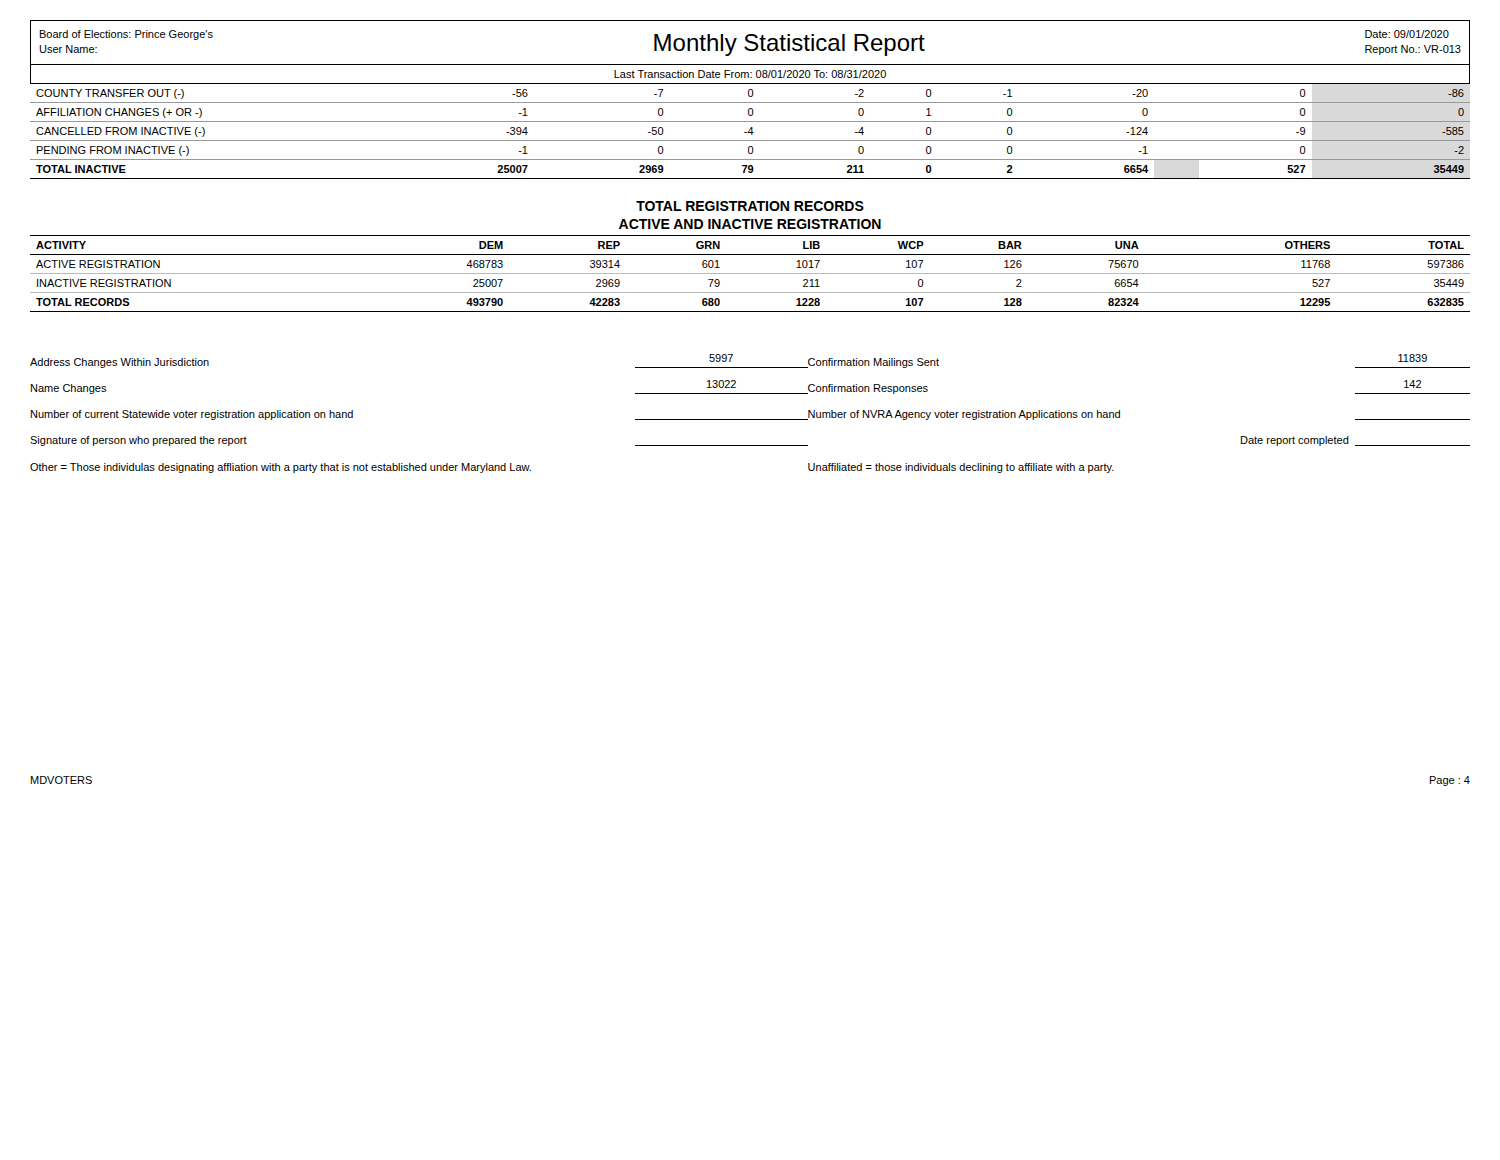Board of Elections: Prince George's
User Name:
Monthly Statistical Report
Date: 09/01/2020
Report No.: VR-013
Last Transaction Date From: 08/01/2020 To: 08/31/2020
| COUNTY TRANSFER OUT (-) | -56 | -7 | 0 | -2 | 0 | -1 | -20 | | 0 | -86 |
| AFFILIATION CHANGES (+ OR -) | -1 | 0 | 0 | 0 | 1 | 0 | 0 | | 0 | 0 |
| CANCELLED FROM INACTIVE (-) | -394 | -50 | -4 | -4 | 0 | 0 | -124 | | -9 | -585 |
| PENDING FROM INACTIVE (-) | -1 | 0 | 0 | 0 | 0 | 0 | -1 | | 0 | -2 |
| TOTAL INACTIVE | 25007 | 2969 | 79 | 211 | 0 | 2 | 6654 | | 527 | 35449 |
TOTAL REGISTRATION RECORDS
ACTIVE AND INACTIVE REGISTRATION
| ACTIVITY | DEM | REP | GRN | LIB | WCP | BAR | UNA | | OTHERS | TOTAL |
| --- | --- | --- | --- | --- | --- | --- | --- | --- | --- | --- |
| ACTIVE REGISTRATION | 468783 | 39314 | 601 | 1017 | 107 | 126 | 75670 | | 11768 | 597386 |
| INACTIVE REGISTRATION | 25007 | 2969 | 79 | 211 | 0 | 2 | 6654 | | 527 | 35449 |
| TOTAL RECORDS | 493790 | 42283 | 680 | 1228 | 107 | 128 | 82324 | | 12295 | 632835 |
Address Changes Within Jurisdiction
5997
Confirmation Mailings Sent
11839
Name Changes
13022
Confirmation Responses
142
Number of current Statewide voter registration application on hand
Number of NVRA Agency voter registration Applications on hand
Signature of person who prepared the report
Date report completed
Other = Those individulas designating affliation with a party that is not established under Maryland Law.
Unaffiliated = those individuals declining to affiliate with a party.
MDVOTERS
Page : 4